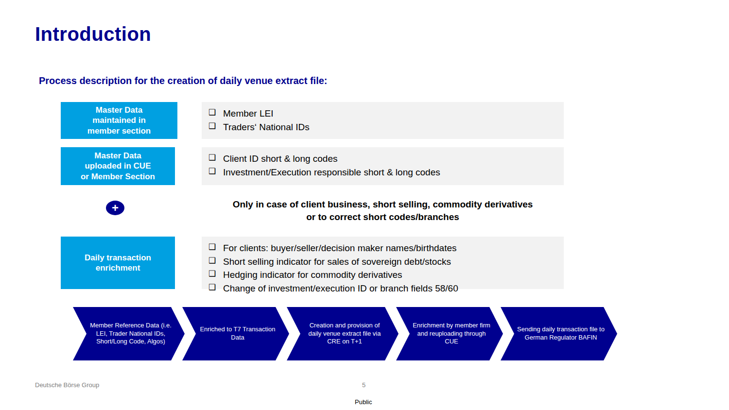Introduction
Process description for the creation of daily venue extract file:
Master Data
maintained in
member section
Member LEI
Traders‘ National IDs
Master Data
uploaded in CUE
or Member Section
Client ID short & long codes
Investment/Execution responsible short & long codes
+
Only in case of client business, short selling, commodity derivatives
or to correct short codes/branches
Daily transaction
enrichment
For clients: buyer/seller/decision maker names/birthdates
Short selling indicator for sales of sovereign debt/stocks
Hedging indicator for commodity derivatives
Change of investment/execution ID or branch fields 58/60
Member Reference Data (i.e. LEI, Trader National IDs, Short/Long Code, Algos)
Enriched to T7 Transaction Data
Creation and provision of daily venue extract file via CRE on T+1
Enrichment by member firm and reuploading through CUE
Sending daily transaction file to German Regulator BAFIN
Deutsche Börse Group
5
Public